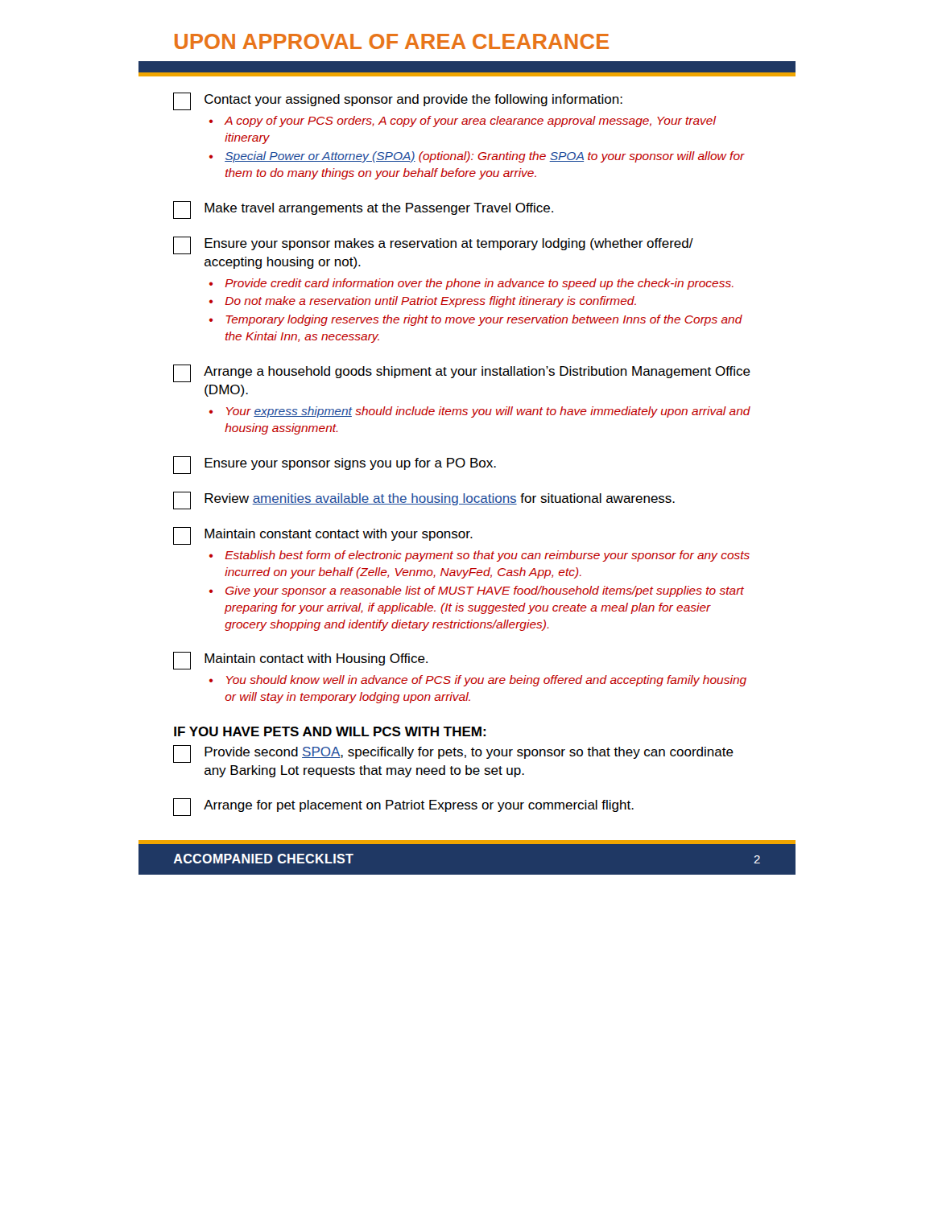UPON APPROVAL OF AREA CLEARANCE
Contact your assigned sponsor and provide the following information:
A copy of your PCS orders, A copy of your area clearance approval message, Your travel itinerary
Special Power or Attorney (SPOA) (optional): Granting the SPOA to your sponsor will allow for them to do many things on your behalf before you arrive.
Make travel arrangements at the Passenger Travel Office.
Ensure your sponsor makes a reservation at temporary lodging (whether offered/ accepting housing or not).
Provide credit card information over the phone in advance to speed up the check-in process.
Do not make a reservation until Patriot Express flight itinerary is confirmed.
Temporary lodging reserves the right to move your reservation between Inns of the Corps and the Kintai Inn, as necessary.
Arrange a household goods shipment at your installation’s Distribution Management Office (DMO).
Your express shipment should include items you will want to have immediately upon arrival and housing assignment.
Ensure your sponsor signs you up for a PO Box.
Review amenities available at the housing locations for situational awareness.
Maintain constant contact with your sponsor.
Establish best form of electronic payment so that you can reimburse your sponsor for any costs incurred on your behalf (Zelle, Venmo, NavyFed, Cash App, etc).
Give your sponsor a reasonable list of MUST HAVE food/household items/pet supplies to start preparing for your arrival, if applicable. (It is suggested you create a meal plan for easier grocery shopping and identify dietary restrictions/allergies).
Maintain contact with Housing Office.
You should know well in advance of PCS if you are being offered and accepting family housing or will stay in temporary lodging upon arrival.
IF YOU HAVE PETS AND WILL PCS WITH THEM:
Provide second SPOA, specifically for pets, to your sponsor so that they can coordinate any Barking Lot requests that may need to be set up.
Arrange for pet placement on Patriot Express or your commercial flight.
ACCOMPANIED CHECKLIST 2